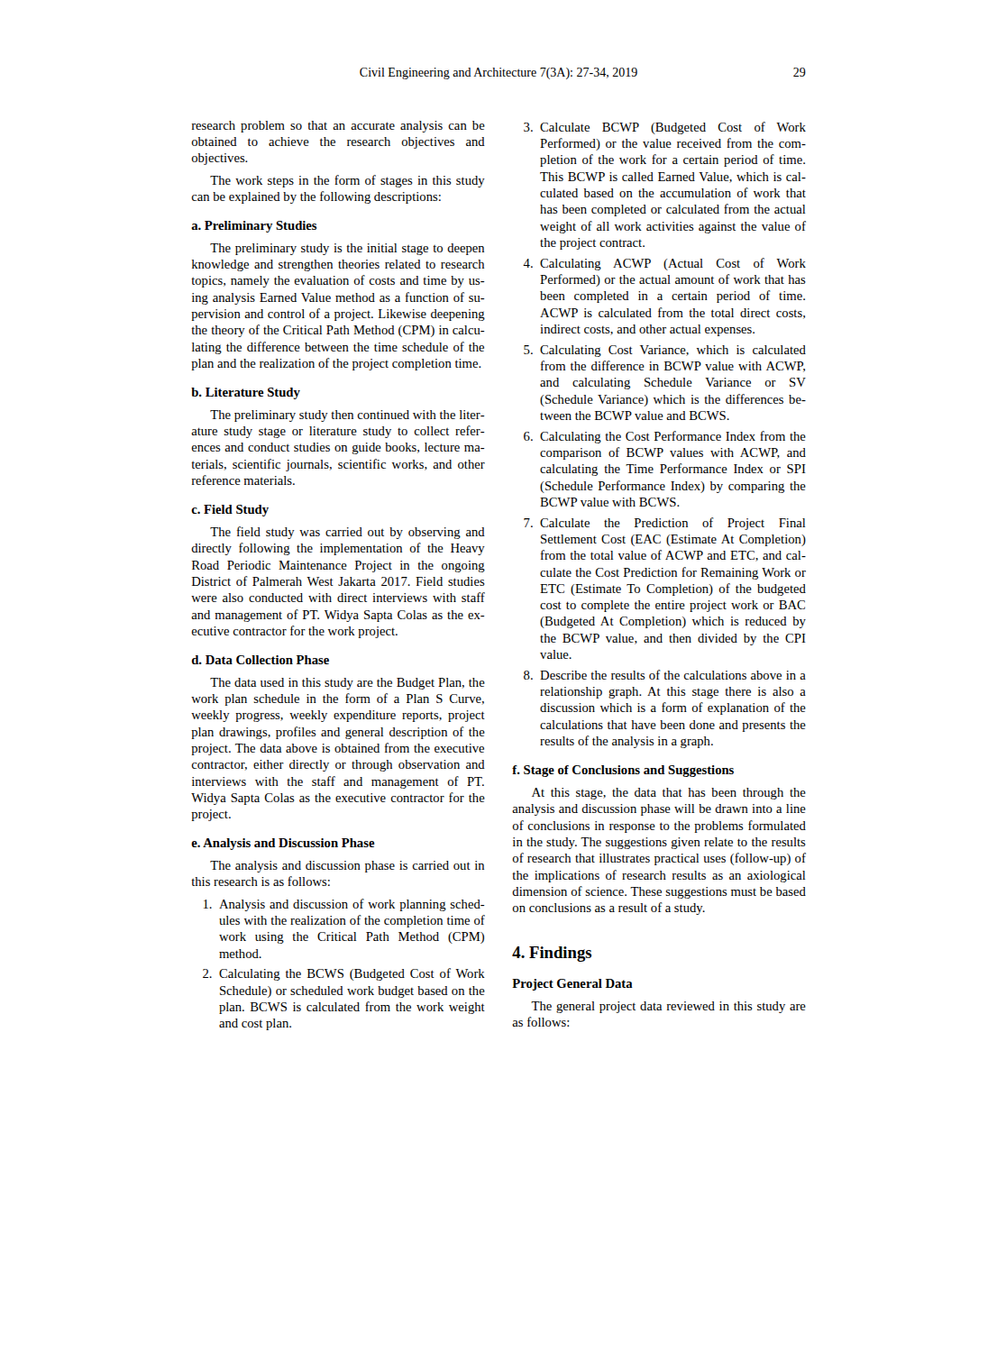Civil Engineering and Architecture 7(3A): 27-34, 2019 29
research problem so that an accurate analysis can be obtained to achieve the research objectives and objectives.
The work steps in the form of stages in this study can be explained by the following descriptions:
a. Preliminary Studies
The preliminary study is the initial stage to deepen knowledge and strengthen theories related to research topics, namely the evaluation of costs and time by using analysis Earned Value method as a function of supervision and control of a project. Likewise deepening the theory of the Critical Path Method (CPM) in calculating the difference between the time schedule of the plan and the realization of the project completion time.
b. Literature Study
The preliminary study then continued with the literature study stage or literature study to collect references and conduct studies on guide books, lecture materials, scientific journals, scientific works, and other reference materials.
c. Field Study
The field study was carried out by observing and directly following the implementation of the Heavy Road Periodic Maintenance Project in the ongoing District of Palmerah West Jakarta 2017. Field studies were also conducted with direct interviews with staff and management of PT. Widya Sapta Colas as the executive contractor for the work project.
d. Data Collection Phase
The data used in this study are the Budget Plan, the work plan schedule in the form of a Plan S Curve, weekly progress, weekly expenditure reports, project plan drawings, profiles and general description of the project. The data above is obtained from the executive contractor, either directly or through observation and interviews with the staff and management of PT. Widya Sapta Colas as the executive contractor for the project.
e. Analysis and Discussion Phase
The analysis and discussion phase is carried out in this research is as follows:
Analysis and discussion of work planning schedules with the realization of the completion time of work using the Critical Path Method (CPM) method.
Calculating the BCWS (Budgeted Cost of Work Schedule) or scheduled work budget based on the plan. BCWS is calculated from the work weight and cost plan.
Calculate BCWP (Budgeted Cost of Work Performed) or the value received from the completion of the work for a certain period of time. This BCWP is called Earned Value, which is calculated based on the accumulation of work that has been completed or calculated from the actual weight of all work activities against the value of the project contract.
Calculating ACWP (Actual Cost of Work Performed) or the actual amount of work that has been completed in a certain period of time. ACWP is calculated from the total direct costs, indirect costs, and other actual expenses.
Calculating Cost Variance, which is calculated from the difference in BCWP value with ACWP, and calculating Schedule Variance or SV (Schedule Variance) which is the differences between the BCWP value and BCWS.
Calculating the Cost Performance Index from the comparison of BCWP values with ACWP, and calculating the Time Performance Index or SPI (Schedule Performance Index) by comparing the BCWP value with BCWS.
Calculate the Prediction of Project Final Settlement Cost (EAC (Estimate At Completion) from the total value of ACWP and ETC, and calculate the Cost Prediction for Remaining Work or ETC (Estimate To Completion) of the budgeted cost to complete the entire project work or BAC (Budgeted At Completion) which is reduced by the BCWP value, and then divided by the CPI value.
Describe the results of the calculations above in a relationship graph. At this stage there is also a discussion which is a form of explanation of the calculations that have been done and presents the results of the analysis in a graph.
f. Stage of Conclusions and Suggestions
At this stage, the data that has been through the analysis and discussion phase will be drawn into a line of conclusions in response to the problems formulated in the study. The suggestions given relate to the results of research that illustrates practical uses (follow-up) of the implications of research results as an axiological dimension of science. These suggestions must be based on conclusions as a result of a study.
4. Findings
Project General Data
The general project data reviewed in this study are as follows: